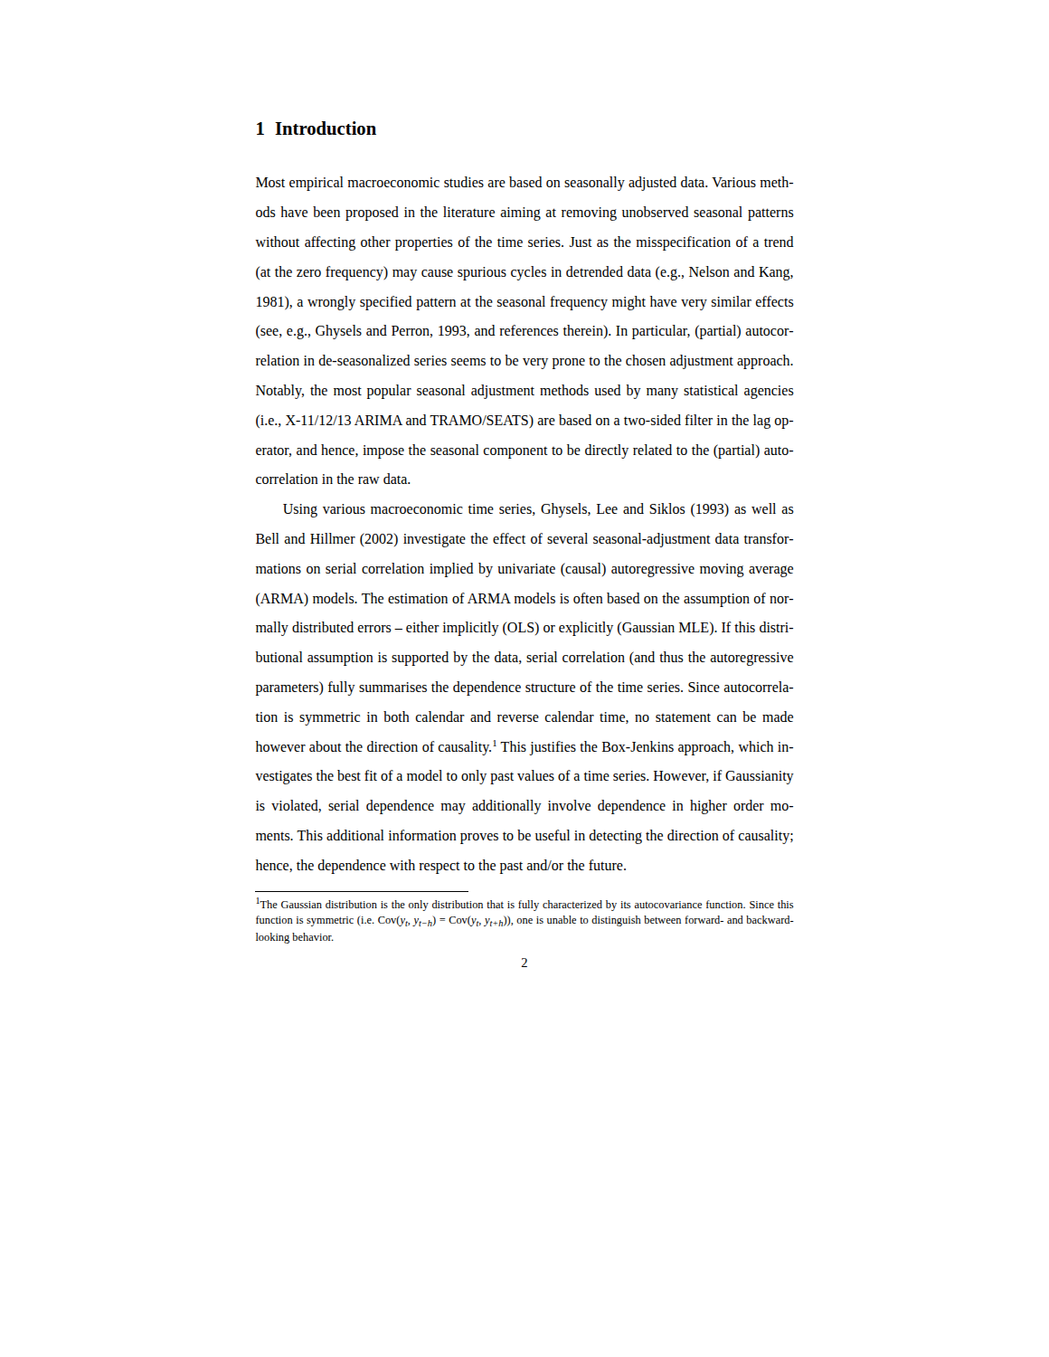1 Introduction
Most empirical macroeconomic studies are based on seasonally adjusted data. Various methods have been proposed in the literature aiming at removing unobserved seasonal patterns without affecting other properties of the time series. Just as the misspecification of a trend (at the zero frequency) may cause spurious cycles in detrended data (e.g., Nelson and Kang, 1981), a wrongly specified pattern at the seasonal frequency might have very similar effects (see, e.g., Ghysels and Perron, 1993, and references therein). In particular, (partial) autocorrelation in de-seasonalized series seems to be very prone to the chosen adjustment approach. Notably, the most popular seasonal adjustment methods used by many statistical agencies (i.e., X-11/12/13 ARIMA and TRAMO/SEATS) are based on a two-sided filter in the lag operator, and hence, impose the seasonal component to be directly related to the (partial) autocorrelation in the raw data.
Using various macroeconomic time series, Ghysels, Lee and Siklos (1993) as well as Bell and Hillmer (2002) investigate the effect of several seasonal-adjustment data transformations on serial correlation implied by univariate (causal) autoregressive moving average (ARMA) models. The estimation of ARMA models is often based on the assumption of normally distributed errors – either implicitly (OLS) or explicitly (Gaussian MLE). If this distributional assumption is supported by the data, serial correlation (and thus the autoregressive parameters) fully summarises the dependence structure of the time series. Since autocorrelation is symmetric in both calendar and reverse calendar time, no statement can be made however about the direction of causality.1 This justifies the Box-Jenkins approach, which investigates the best fit of a model to only past values of a time series. However, if Gaussianity is violated, serial dependence may additionally involve dependence in higher order moments. This additional information proves to be useful in detecting the direction of causality; hence, the dependence with respect to the past and/or the future.
1The Gaussian distribution is the only distribution that is fully characterized by its autocovariance function. Since this function is symmetric (i.e. Cov(yt, yt−h) = Cov(yt, yt+h)), one is unable to distinguish between forward- and backward-looking behavior.
2